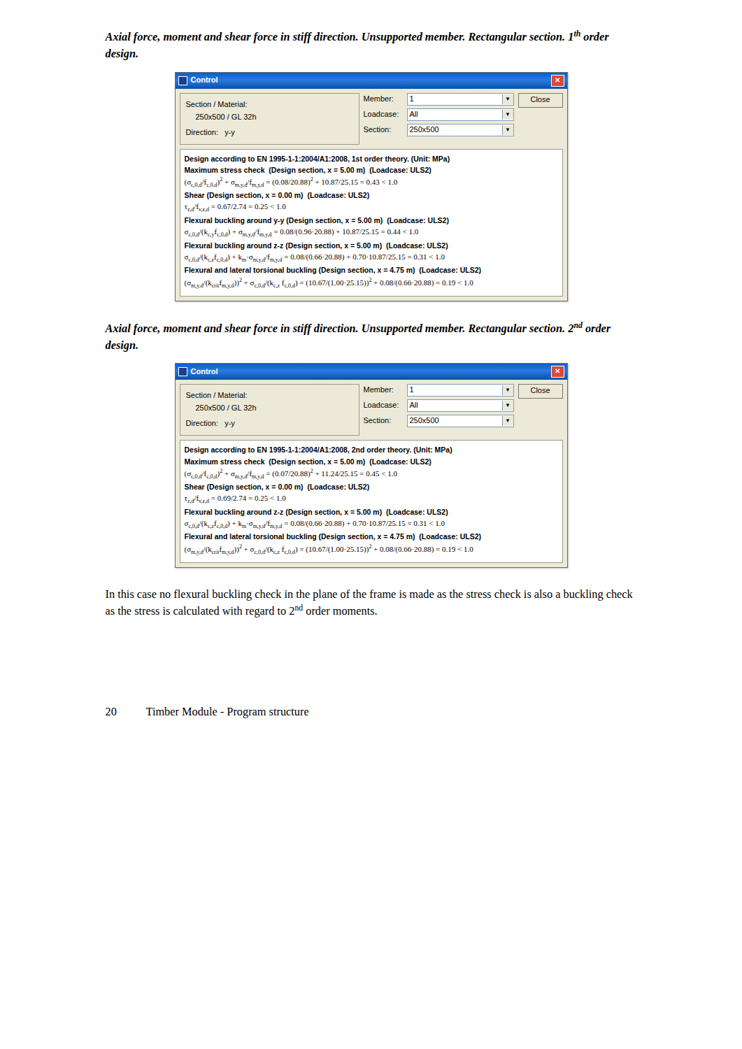Axial force, moment and shear force in stiff direction. Unsupported member. Rectangular section. 1th order design.
Control ✕
Section / Material:
250x500 / GL 32h
Direction: y-y
Member:
1▼
Loadcase:
All▼
Section:
250x500▼
Close
Design according to EN 1995-1-1:2004/A1:2008, 1st order theory. (Unit: MPa)
Maximum stress check (Design section, x = 5.00 m) (Loadcase: ULS2)
(σc,0,d/fc,0,d)2 + σm,y,d/fm,y,d = (0.08/20.88)2 + 10.87/25.15 = 0.43 < 1.0
Shear (Design section, x = 0.00 m) (Loadcase: ULS2)
τz,d/fv,z,d = 0.67/2.74 = 0.25 < 1.0
Flexural buckling around y-y (Design section, x = 5.00 m) (Loadcase: ULS2)
σc,0,d/(kc,yfc,0,d) + σm,y,d/fm,y,d = 0.08/(0.96·20.88) + 10.87/25.15 = 0.44 < 1.0
Flexural buckling around z-z (Design section, x = 5.00 m) (Loadcase: ULS2)
σc,0,d/(kc,zfc,0,d) + km·σm,y,d/fm,y,d = 0.08/(0.66·20.88) + 0.70·10.87/25.15 = 0.31 < 1.0
Flexural and lateral torsional buckling (Design section, x = 4.75 m) (Loadcase: ULS2)
(σm,y,d/(kcritfm,y,d))2 + σc,0,d/(kc,z fc,0,d) = (10.67/(1.00·25.15))2 + 0.08/(0.66·20.88) = 0.19 < 1.0
Axial force, moment and shear force in stiff direction. Unsupported member. Rectangular section. 2nd order design.
Control ✕
Section / Material:
250x500 / GL 32h
Direction: y-y
Member:
1▼
Loadcase:
All▼
Section:
250x500▼
Close
Design according to EN 1995-1-1:2004/A1:2008, 2nd order theory. (Unit: MPa)
Maximum stress check (Design section, x = 5.00 m) (Loadcase: ULS2)
(σc,0,d/fc,0,d)2 + σm,y,d/fm,y,d = (0.07/20.88)2 + 11.24/25.15 = 0.45 < 1.0
Shear (Design section, x = 0.00 m) (Loadcase: ULS2)
τz,d/fv,z,d = 0.69/2.74 = 0.25 < 1.0
Flexural buckling around z-z (Design section, x = 5.00 m) (Loadcase: ULS2)
σc,0,d/(kc,zfc,0,d) + km·σm,y,d/fm,y,d = 0.08/(0.66·20.88) + 0.70·10.87/25.15 = 0.31 < 1.0
Flexural and lateral torsional buckling (Design section, x = 4.75 m) (Loadcase: ULS2)
(σm,y,d/(kcritfm,y,d))2 + σc,0,d/(kc,z fc,0,d) = (10.67/(1.00·25.15))2 + 0.08/(0.66·20.88) = 0.19 < 1.0
In this case no flexural buckling check in the plane of the frame is made as the stress check is also a buckling check as the stress is calculated with regard to 2nd order moments.
20 Timber Module - Program structure